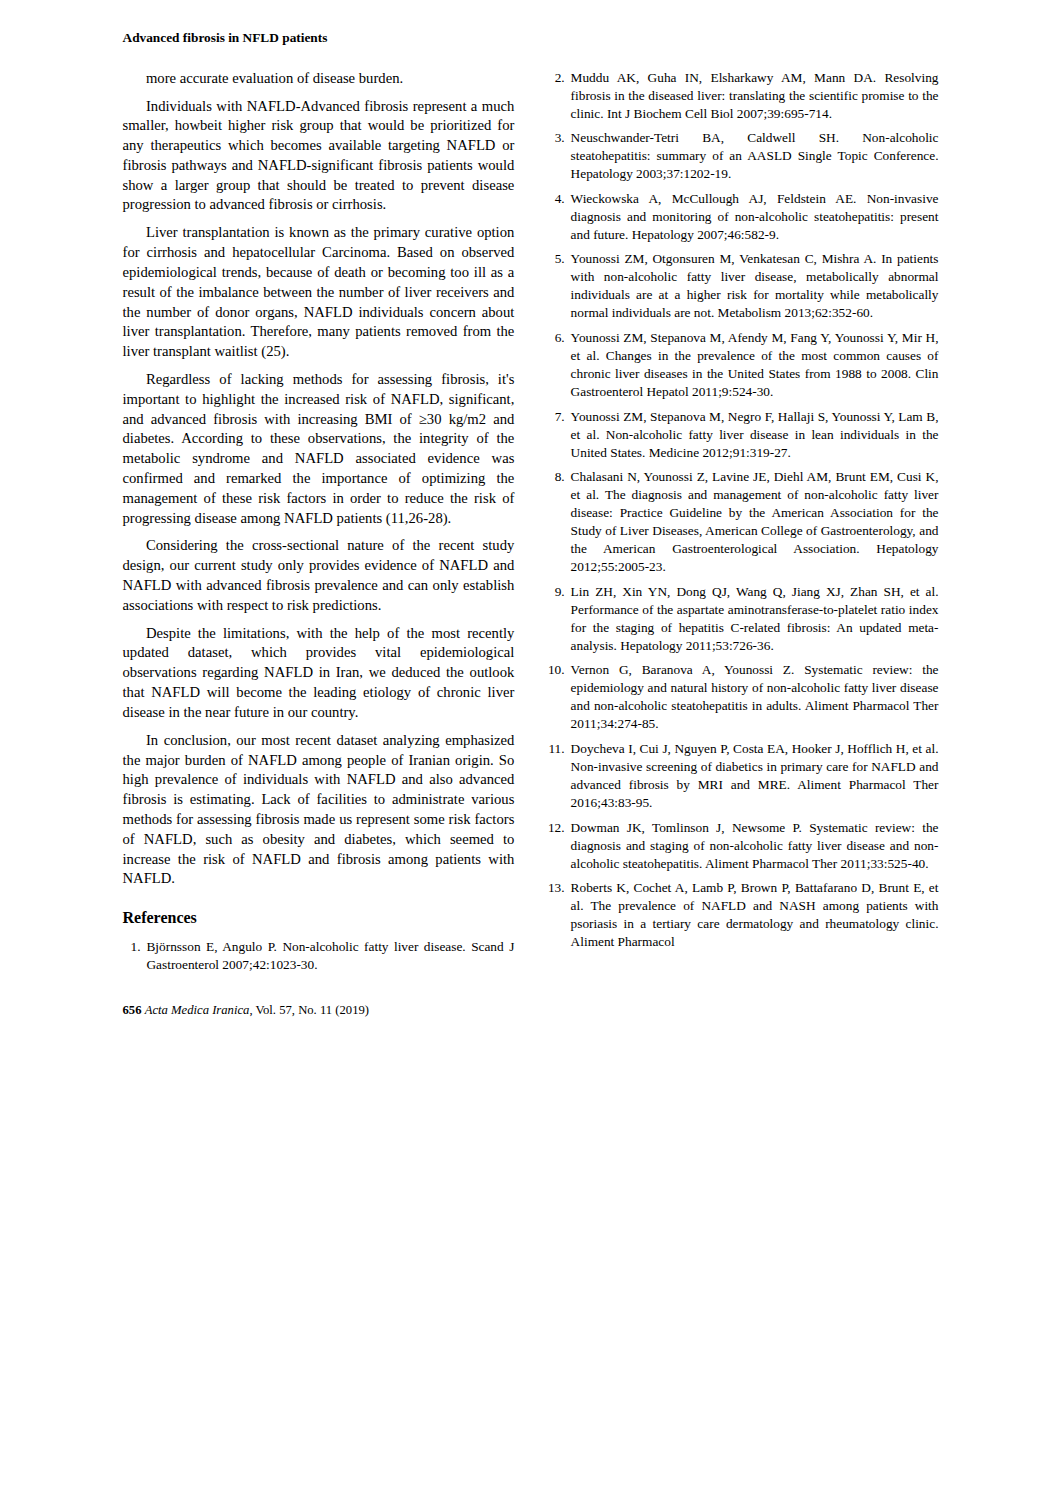Advanced fibrosis in NFLD patients
more accurate evaluation of disease burden.
Individuals with NAFLD-Advanced fibrosis represent a much smaller, howbeit higher risk group that would be prioritized for any therapeutics which becomes available targeting NAFLD or fibrosis pathways and NAFLD-significant fibrosis patients would show a larger group that should be treated to prevent disease progression to advanced fibrosis or cirrhosis.
Liver transplantation is known as the primary curative option for cirrhosis and hepatocellular Carcinoma. Based on observed epidemiological trends, because of death or becoming too ill as a result of the imbalance between the number of liver receivers and the number of donor organs, NAFLD individuals concern about liver transplantation. Therefore, many patients removed from the liver transplant waitlist (25).
Regardless of lacking methods for assessing fibrosis, it's important to highlight the increased risk of NAFLD, significant, and advanced fibrosis with increasing BMI of ≥30 kg/m2 and diabetes. According to these observations, the integrity of the metabolic syndrome and NAFLD associated evidence was confirmed and remarked the importance of optimizing the management of these risk factors in order to reduce the risk of progressing disease among NAFLD patients (11,26-28).
Considering the cross-sectional nature of the recent study design, our current study only provides evidence of NAFLD and NAFLD with advanced fibrosis prevalence and can only establish associations with respect to risk predictions.
Despite the limitations, with the help of the most recently updated dataset, which provides vital epidemiological observations regarding NAFLD in Iran, we deduced the outlook that NAFLD will become the leading etiology of chronic liver disease in the near future in our country.
In conclusion, our most recent dataset analyzing emphasized the major burden of NAFLD among people of Iranian origin. So high prevalence of individuals with NAFLD and also advanced fibrosis is estimating. Lack of facilities to administrate various methods for assessing fibrosis made us represent some risk factors of NAFLD, such as obesity and diabetes, which seemed to increase the risk of NAFLD and fibrosis among patients with NAFLD.
References
Björnsson E, Angulo P. Non-alcoholic fatty liver disease. Scand J Gastroenterol 2007;42:1023-30.
Muddu AK, Guha IN, Elsharkawy AM, Mann DA. Resolving fibrosis in the diseased liver: translating the scientific promise to the clinic. Int J Biochem Cell Biol 2007;39:695-714.
Neuschwander-Tetri BA, Caldwell SH. Non-alcoholic steatohepatitis: summary of an AASLD Single Topic Conference. Hepatology 2003;37:1202-19.
Wieckowska A, McCullough AJ, Feldstein AE. Non-invasive diagnosis and monitoring of non-alcoholic steatohepatitis: present and future. Hepatology 2007;46:582-9.
Younossi ZM, Otgonsuren M, Venkatesan C, Mishra A. In patients with non-alcoholic fatty liver disease, metabolically abnormal individuals are at a higher risk for mortality while metabolically normal individuals are not. Metabolism 2013;62:352-60.
Younossi ZM, Stepanova M, Afendy M, Fang Y, Younossi Y, Mir H, et al. Changes in the prevalence of the most common causes of chronic liver diseases in the United States from 1988 to 2008. Clin Gastroenterol Hepatol 2011;9:524-30.
Younossi ZM, Stepanova M, Negro F, Hallaji S, Younossi Y, Lam B, et al. Non-alcoholic fatty liver disease in lean individuals in the United States. Medicine 2012;91:319-27.
Chalasani N, Younossi Z, Lavine JE, Diehl AM, Brunt EM, Cusi K, et al. The diagnosis and management of non-alcoholic fatty liver disease: Practice Guideline by the American Association for the Study of Liver Diseases, American College of Gastroenterology, and the American Gastroenterological Association. Hepatology 2012;55:2005-23.
Lin ZH, Xin YN, Dong QJ, Wang Q, Jiang XJ, Zhan SH, et al. Performance of the aspartate aminotransferase-to-platelet ratio index for the staging of hepatitis C‐related fibrosis: An updated meta‐analysis. Hepatology 2011;53:726-36.
Vernon G, Baranova A, Younossi Z. Systematic review: the epidemiology and natural history of non-alcoholic fatty liver disease and non‐alcoholic steatohepatitis in adults. Aliment Pharmacol Ther 2011;34:274-85.
Doycheva I, Cui J, Nguyen P, Costa EA, Hooker J, Hofflich H, et al. Non‐invasive screening of diabetics in primary care for NAFLD and advanced fibrosis by MRI and MRE. Aliment Pharmacol Ther 2016;43:83-95.
Dowman JK, Tomlinson J, Newsome P. Systematic review: the diagnosis and staging of non-alcoholic fatty liver disease and non‐alcoholic steatohepatitis. Aliment Pharmacol Ther 2011;33:525-40.
Roberts K, Cochet A, Lamb P, Brown P, Battafarano D, Brunt E, et al. The prevalence of NAFLD and NASH among patients with psoriasis in a tertiary care dermatology and rheumatology clinic. Aliment Pharmacol
656 Acta Medica Iranica, Vol. 57, No. 11 (2019)